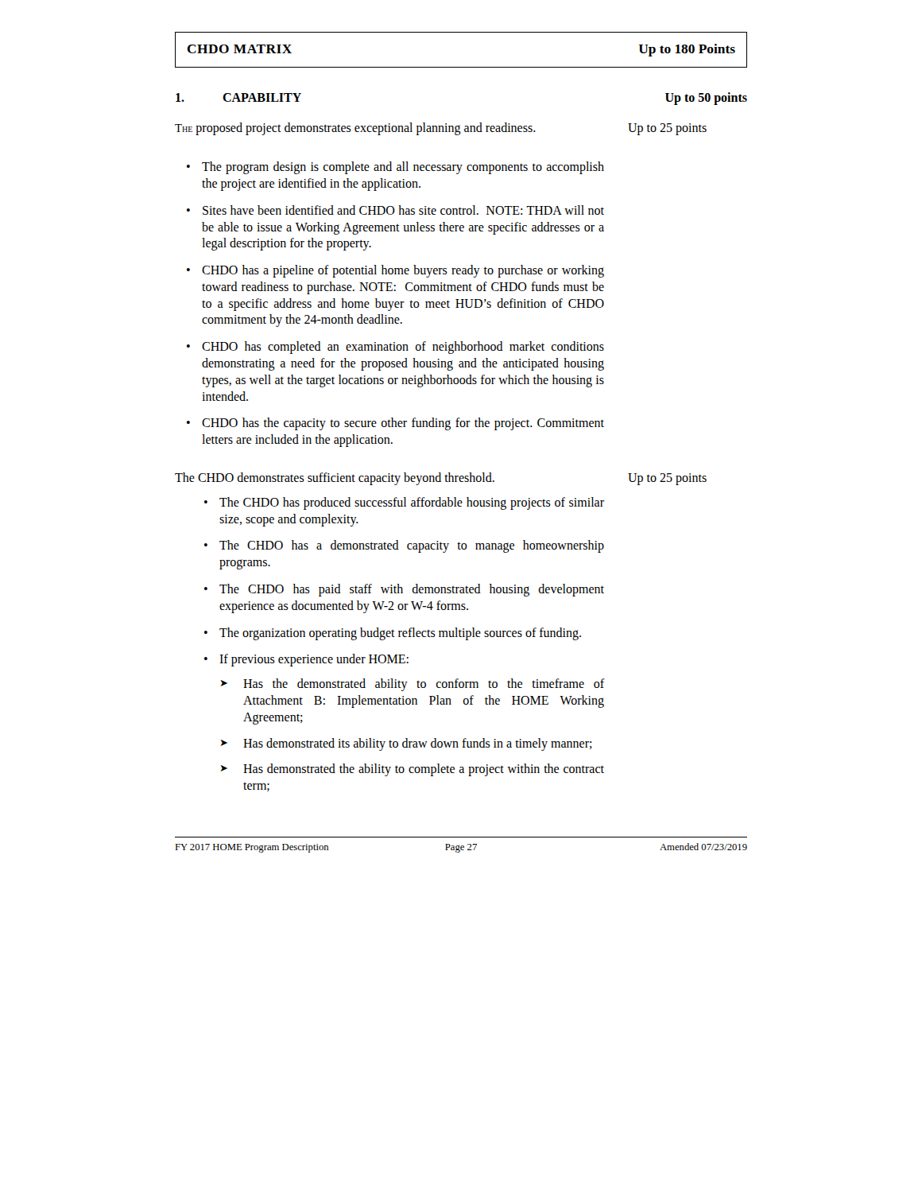CHDO MATRIX Up to 180 Points
1. CAPABILITY Up to 50 points
The proposed project demonstrates exceptional planning and readiness.
Up to 25 points
The program design is complete and all necessary components to accomplish the project are identified in the application.
Sites have been identified and CHDO has site control. NOTE: THDA will not be able to issue a Working Agreement unless there are specific addresses or a legal description for the property.
CHDO has a pipeline of potential home buyers ready to purchase or working toward readiness to purchase. NOTE: Commitment of CHDO funds must be to a specific address and home buyer to meet HUD’s definition of CHDO commitment by the 24-month deadline.
CHDO has completed an examination of neighborhood market conditions demonstrating a need for the proposed housing and the anticipated housing types, as well at the target locations or neighborhoods for which the housing is intended.
CHDO has the capacity to secure other funding for the project. Commitment letters are included in the application.
The CHDO demonstrates sufficient capacity beyond threshold.
The CHDO has produced successful affordable housing projects of similar size, scope and complexity.
The CHDO has a demonstrated capacity to manage homeownership programs.
The CHDO has paid staff with demonstrated housing development experience as documented by W-2 or W-4 forms.
The organization operating budget reflects multiple sources of funding.
If previous experience under HOME:
Has the demonstrated ability to conform to the timeframe of Attachment B: Implementation Plan of the HOME Working Agreement;
Has demonstrated its ability to draw down funds in a timely manner;
Has demonstrated the ability to complete a project within the contract term;
Up to 25 points
FY 2017 HOME Program Description Page 27 Amended 07/23/2019